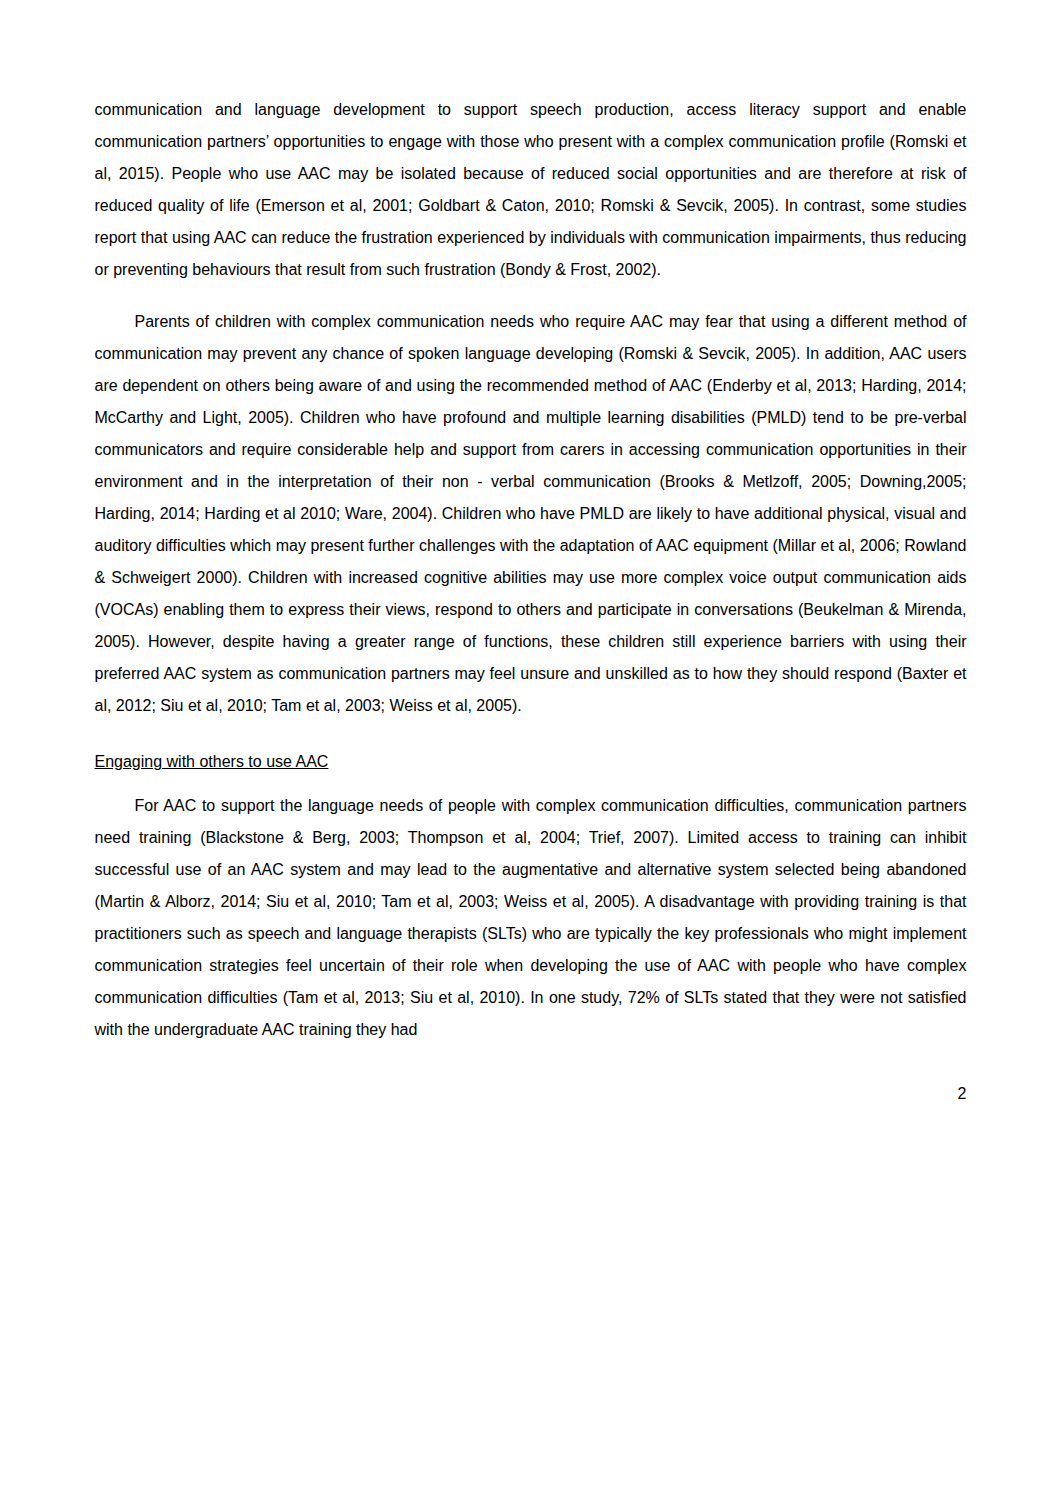communication and language development to support speech production, access literacy support and enable communication partners’ opportunities to engage with those who present with a complex communication profile (Romski et al, 2015). People who use AAC may be isolated because of reduced social opportunities and are therefore at risk of reduced quality of life (Emerson et al, 2001; Goldbart & Caton, 2010; Romski & Sevcik, 2005). In contrast, some studies report that using AAC can reduce the frustration experienced by individuals with communication impairments, thus reducing or preventing behaviours that result from such frustration (Bondy & Frost, 2002).
Parents of children with complex communication needs who require AAC may fear that using a different method of communication may prevent any chance of spoken language developing (Romski & Sevcik, 2005). In addition, AAC users are dependent on others being aware of and using the recommended method of AAC (Enderby et al, 2013; Harding, 2014; McCarthy and Light, 2005). Children who have profound and multiple learning disabilities (PMLD) tend to be pre-verbal communicators and require considerable help and support from carers in accessing communication opportunities in their environment and in the interpretation of their non - verbal communication (Brooks & Metlzoff, 2005; Downing,2005; Harding, 2014; Harding et al 2010; Ware, 2004). Children who have PMLD are likely to have additional physical, visual and auditory difficulties which may present further challenges with the adaptation of AAC equipment (Millar et al, 2006; Rowland & Schweigert 2000). Children with increased cognitive abilities may use more complex voice output communication aids (VOCAs) enabling them to express their views, respond to others and participate in conversations (Beukelman & Mirenda, 2005). However, despite having a greater range of functions, these children still experience barriers with using their preferred AAC system as communication partners may feel unsure and unskilled as to how they should respond (Baxter et al, 2012; Siu et al, 2010; Tam et al, 2003; Weiss et al, 2005).
Engaging with others to use AAC
For AAC to support the language needs of people with complex communication difficulties, communication partners need training (Blackstone & Berg, 2003; Thompson et al, 2004; Trief, 2007). Limited access to training can inhibit successful use of an AAC system and may lead to the augmentative and alternative system selected being abandoned (Martin & Alborz, 2014; Siu et al, 2010; Tam et al, 2003; Weiss et al, 2005). A disadvantage with providing training is that practitioners such as speech and language therapists (SLTs) who are typically the key professionals who might implement communication strategies feel uncertain of their role when developing the use of AAC with people who have complex communication difficulties (Tam et al, 2013; Siu et al, 2010). In one study, 72% of SLTs stated that they were not satisfied with the undergraduate AAC training they had
2